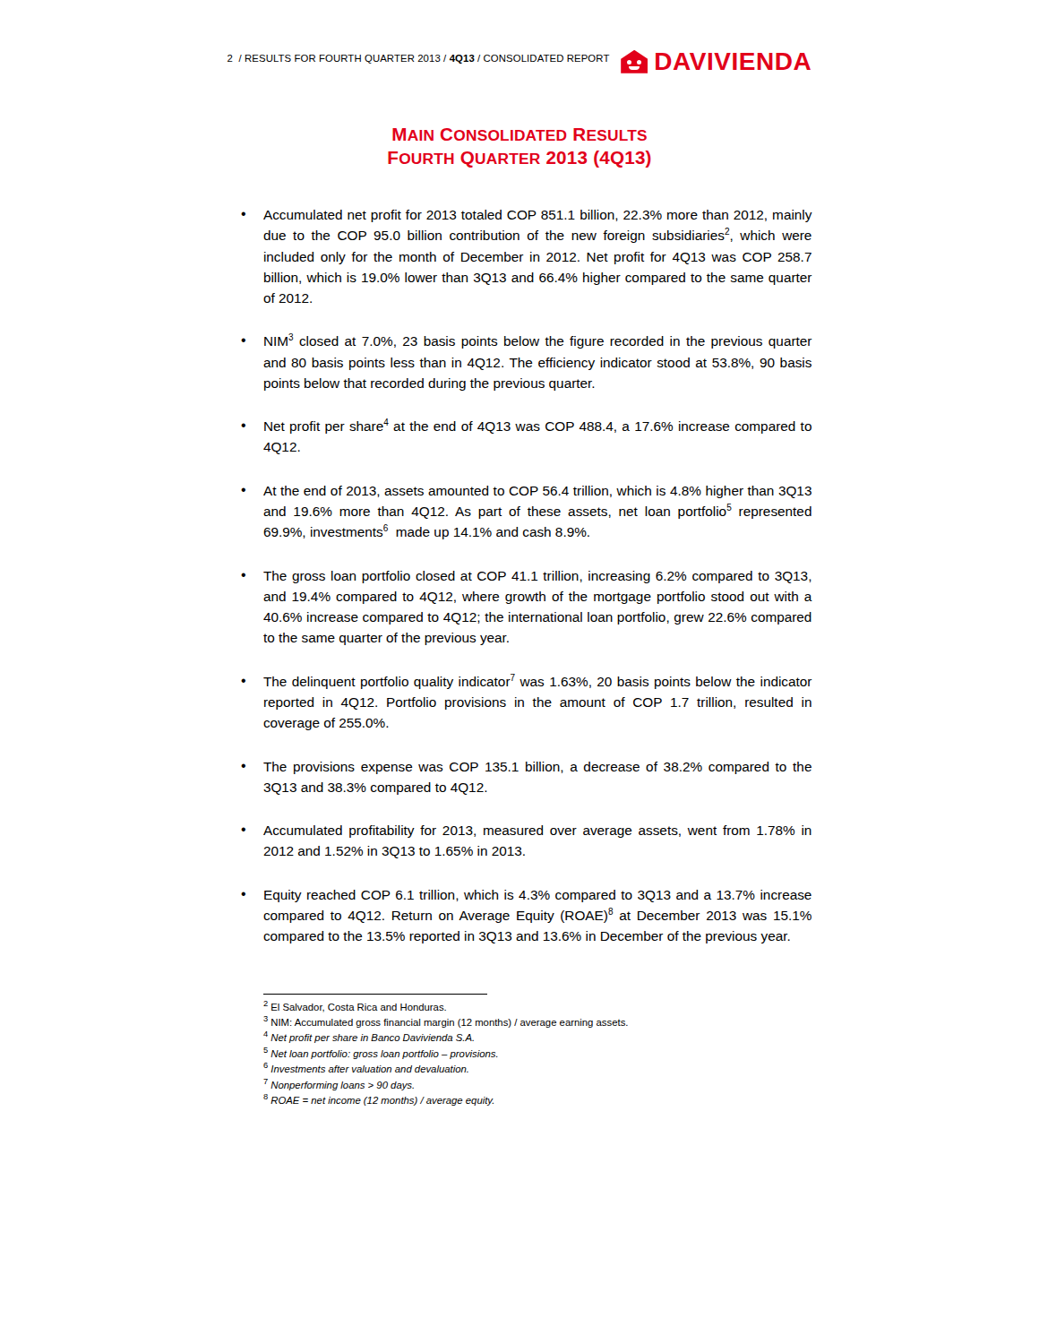2 / RESULTS FOR FOURTH QUARTER 2013 / 4Q13 / CONSOLIDATED REPORT
DAVIVIENDA
MAIN CONSOLIDATED RESULTS FOURTH QUARTER 2013 (4Q13)
Accumulated net profit for 2013 totaled COP 851.1 billion, 22.3% more than 2012, mainly due to the COP 95.0 billion contribution of the new foreign subsidiaries2, which were included only for the month of December in 2012. Net profit for 4Q13 was COP 258.7 billion, which is 19.0% lower than 3Q13 and 66.4% higher compared to the same quarter of 2012.
NIM3 closed at 7.0%, 23 basis points below the figure recorded in the previous quarter and 80 basis points less than in 4Q12. The efficiency indicator stood at 53.8%, 90 basis points below that recorded during the previous quarter.
Net profit per share4 at the end of 4Q13 was COP 488.4, a 17.6% increase compared to 4Q12.
At the end of 2013, assets amounted to COP 56.4 trillion, which is 4.8% higher than 3Q13 and 19.6% more than 4Q12. As part of these assets, net loan portfolio5 represented 69.9%, investments6 made up 14.1% and cash 8.9%.
The gross loan portfolio closed at COP 41.1 trillion, increasing 6.2% compared to 3Q13, and 19.4% compared to 4Q12, where growth of the mortgage portfolio stood out with a 40.6% increase compared to 4Q12; the international loan portfolio, grew 22.6% compared to the same quarter of the previous year.
The delinquent portfolio quality indicator7 was 1.63%, 20 basis points below the indicator reported in 4Q12. Portfolio provisions in the amount of COP 1.7 trillion, resulted in coverage of 255.0%.
The provisions expense was COP 135.1 billion, a decrease of 38.2% compared to the 3Q13 and 38.3% compared to 4Q12.
Accumulated profitability for 2013, measured over average assets, went from 1.78% in 2012 and 1.52% in 3Q13 to 1.65% in 2013.
Equity reached COP 6.1 trillion, which is 4.3% compared to 3Q13 and a 13.7% increase compared to 4Q12. Return on Average Equity (ROAE)8 at December 2013 was 15.1% compared to the 13.5% reported in 3Q13 and 13.6% in December of the previous year.
2 El Salvador, Costa Rica and Honduras.
3 NIM: Accumulated gross financial margin (12 months) / average earning assets.
4 Net profit per share in Banco Davivienda S.A.
5 Net loan portfolio: gross loan portfolio – provisions.
6 Investments after valuation and devaluation.
7 Nonperforming loans > 90 days.
8 ROAE = net income (12 months) / average equity.